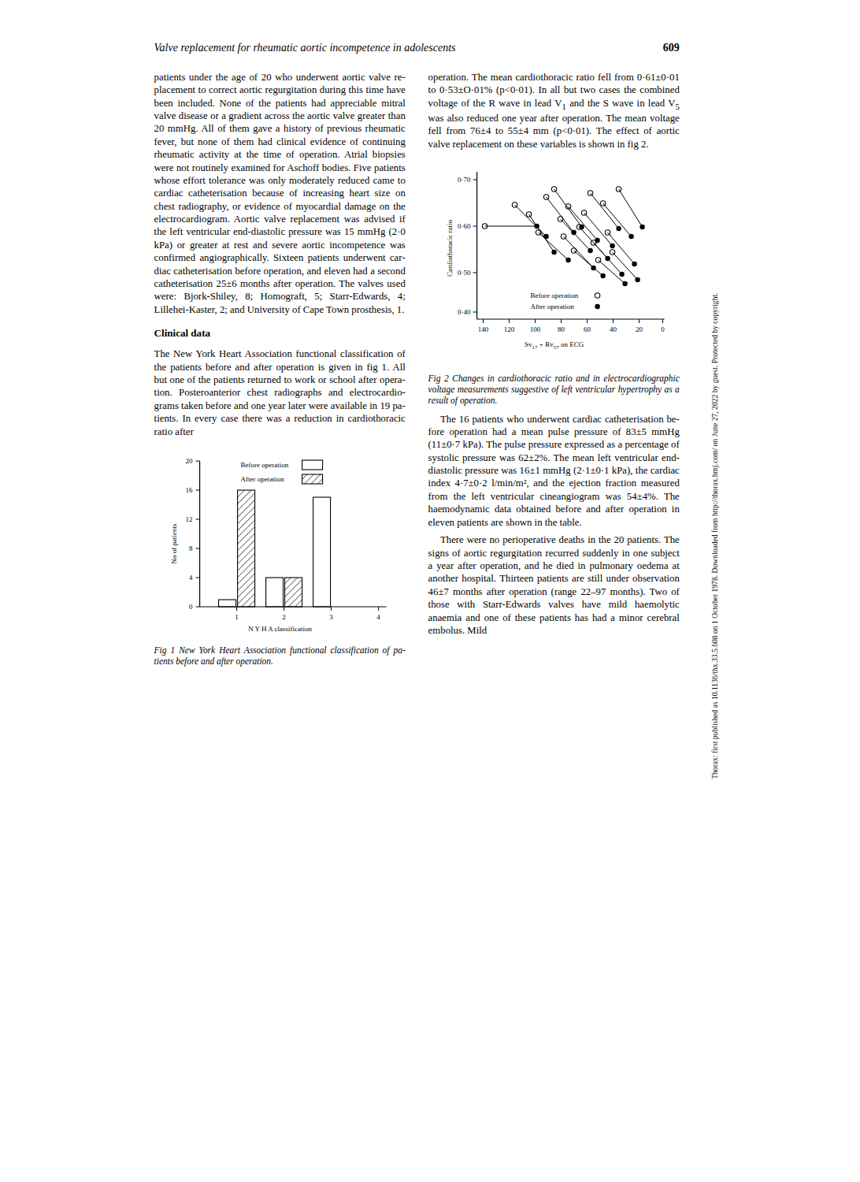Thorax: first published as 10.1136/thx.33.5.608 on 1 October 1978. Downloaded from http://thorax.bmj.com/ on June 27, 2022 by guest. Protected by copyright.
Valve replacement for rheumatic aortic incompetence in adolescents
609
patients under the age of 20 who underwent aortic valve replacement to correct aortic regurgitation during this time have been included. None of the patients had appreciable mitral valve disease or a gradient across the aortic valve greater than 20 mmHg. All of them gave a history of previous rheumatic fever, but none of them had clinical evidence of continuing rheumatic activity at the time of operation. Atrial biopsies were not routinely examined for Aschoff bodies. Five patients whose effort tolerance was only moderately reduced came to cardiac catheterisation because of increasing heart size on chest radiography, or evidence of myocardial damage on the electrocardiogram. Aortic valve replacement was advised if the left ventricular end-diastolic pressure was 15 mmHg (2·0 kPa) or greater at rest and severe aortic incompetence was confirmed angiographically. Sixteen patients underwent cardiac catheterisation before operation, and eleven had a second catheterisation 25±6 months after operation. The valves used were: Bjork-Shiley, 8; Homograft, 5; Starr-Edwards, 4; Lillehei-Kaster, 2; and University of Cape Town prosthesis, 1.
Clinical data
The New York Heart Association functional classification of the patients before and after operation is given in fig 1. All but one of the patients returned to work or school after operation. Posteroanterior chest radiographs and electrocardiograms taken before and one year later were available in 19 patients. In every case there was a reduction in cardiothoracic ratio after
0 4 8 12 16 20 No of patients 1 2 3 4 N Y H A classification Before operation After operation
Fig 1 New York Heart Association functional classification of patients before and after operation.
operation. The mean cardiothoracic ratio fell from 0·61±0·01 to 0·53±O·01% (p<0·01). In all but two cases the combined voltage of the R wave in lead V1 and the S wave in lead V5 was also reduced one year after operation. The mean voltage fell from 76±4 to 55±4 mm (p<0·01). The effect of aortic valve replacement on these variables is shown in fig 2.
0·70 0·60 0·50 0·40 Cardiothoracic ratio 140 120 100 80 60 40 20 0 Sv17 + Rv57 on ECG Before operation After operation
Fig 2 Changes in cardiothoracic ratio and in electrocardiographic voltage measurements suggestive of left ventricular hypertrophy as a result of operation.
The 16 patients who underwent cardiac catheterisation before operation had a mean pulse pressure of 83±5 mmHg (11±0·7 kPa). The pulse pressure expressed as a percentage of systolic pressure was 62±2%. The mean left ventricular end-diastolic pressure was 16±1 mmHg (2·1±0·1 kPa), the cardiac index 4·7±0·2 l/min/m², and the ejection fraction measured from the left ventricular cineangiogram was 54±4%. The haemodynamic data obtained before and after operation in eleven patients are shown in the table.
There were no perioperative deaths in the 20 patients. The signs of aortic regurgitation recurred suddenly in one subject a year after operation, and he died in pulmonary oedema at another hospital. Thirteen patients are still under observation 46±7 months after operation (range 22–97 months). Two of those with Starr-Edwards valves have mild haemolytic anaemia and one of these patients has had a minor cerebral embolus. Mild